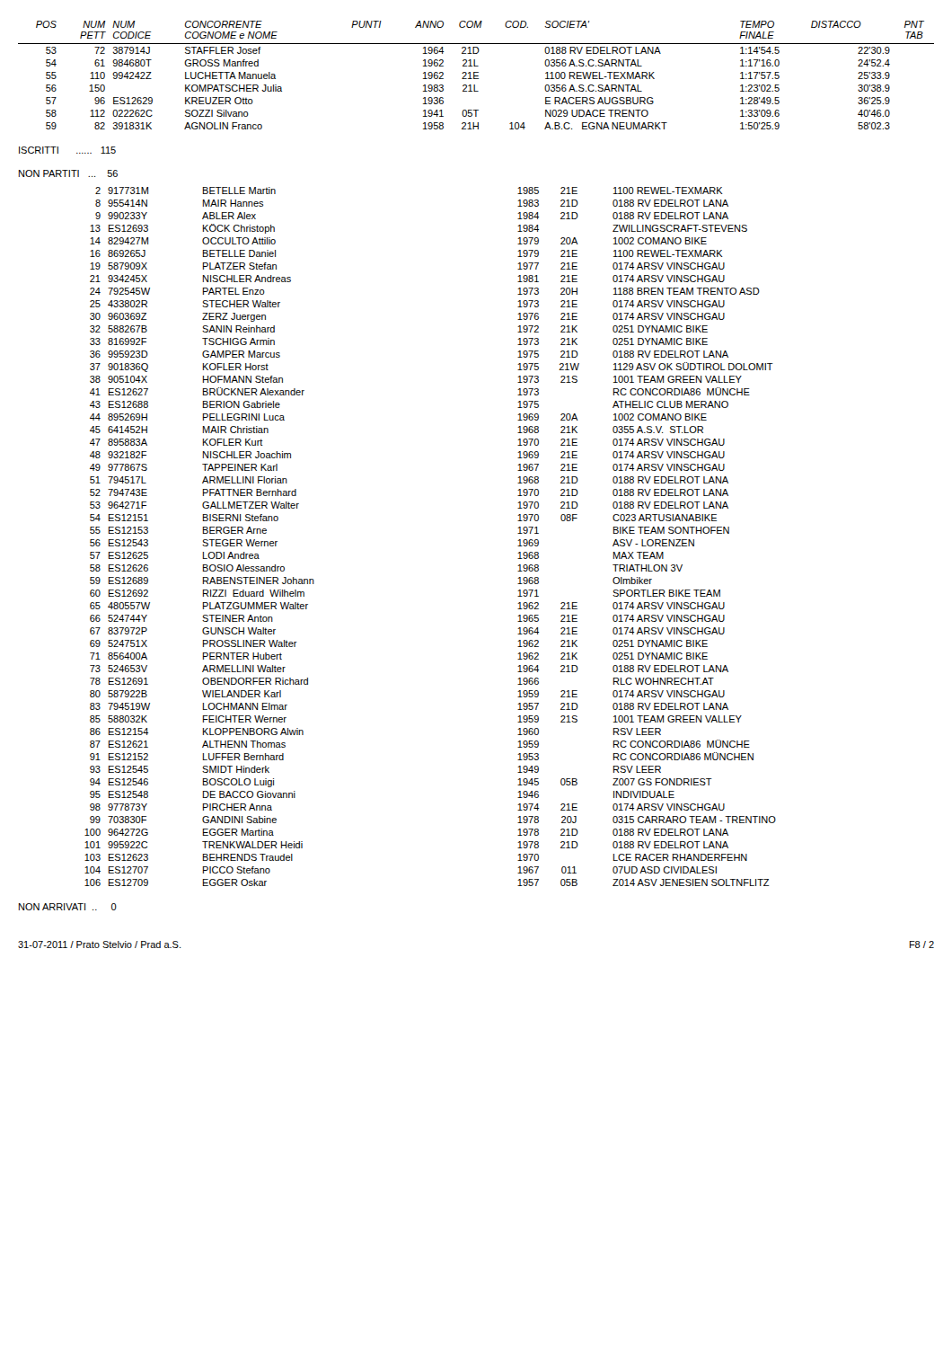| POS | NUM PETT | NUM CODICE | CONCORRENTE COGNOME e NOME | PUNTI | ANNO | COM | COD. | SOCIETA' | TEMPO FINALE | DISTACCO | PNT TAB |
| --- | --- | --- | --- | --- | --- | --- | --- | --- | --- | --- | --- |
| 53 | 72 | 387914J | STAFFLER Josef | | 1964 | 21D | | 0188 RV EDELROT LANA | 1:14'54.5 | 22'30.9 | |
| 54 | 61 | 984680T | GROSS Manfred | | 1962 | 21L | | 0356 A.S.C.SARNTAL | 1:17'16.0 | 24'52.4 | |
| 55 | 110 | 994242Z | LUCHETTA Manuela | | 1962 | 21E | | 1100 REWEL-TEXMARK | 1:17'57.5 | 25'33.9 | |
| 56 | 150 | | KOMPATSCHER Julia | | 1983 | 21L | | 0356 A.S.C.SARNTAL | 1:23'02.5 | 30'38.9 | |
| 57 | 96 | ES12629 | KREUZER Otto | | 1936 | | | E RACERS AUGSBURG | 1:28'49.5 | 36'25.9 | |
| 58 | 112 | 022262C | SOZZI Silvano | | 1941 | 05T | | N029 UDACE TRENTO | 1:33'09.6 | 40'46.0 | |
| 59 | 82 | 391831K | AGNOLIN Franco | | 1958 | 21H | 104 | A.B.C. EGNA NEUMARKT | 1:50'25.9 | 58'02.3 | |
ISCRITTI ...... 115
NON PARTITI ... 56
| | 2 | 917731M | BETELLE Martin | | 1985 | 21E | | 1100 REWEL-TEXMARK |
| | 8 | 955414N | MAIR Hannes | | 1983 | 21D | | 0188 RV EDELROT LANA |
| | 9 | 990233Y | ABLER Alex | | 1984 | 21D | | 0188 RV EDELROT LANA |
| | 13 | ES12693 | KÖCK Christoph | | 1984 | | | ZWILLINGSCRAFT-STEVENS |
| | 14 | 829427M | OCCULTO Attilio | | 1979 | 20A | | 1002 COMANO BIKE |
| | 16 | 869265J | BETELLE Daniel | | 1979 | 21E | | 1100 REWEL-TEXMARK |
| | 19 | 587909X | PLATZER Stefan | | 1977 | 21E | | 0174 ARSV VINSCHGAU |
| | 21 | 934245X | NISCHLER Andreas | | 1981 | 21E | | 0174 ARSV VINSCHGAU |
| | 24 | 792545W | PARTEL Enzo | | 1973 | 20H | | 1188 BREN TEAM TRENTO ASD |
| | 25 | 433802R | STECHER Walter | | 1973 | 21E | | 0174 ARSV VINSCHGAU |
| | 30 | 960369Z | ZERZ Juergen | | 1976 | 21E | | 0174 ARSV VINSCHGAU |
| | 32 | 588267B | SANIN Reinhard | | 1972 | 21K | | 0251 DYNAMIC BIKE |
| | 33 | 816992F | TSCHIGG Armin | | 1973 | 21K | | 0251 DYNAMIC BIKE |
| | 36 | 995923D | GAMPER Marcus | | 1975 | 21D | | 0188 RV EDELROT LANA |
| | 37 | 901836Q | KOFLER Horst | | 1975 | 21W | | 1129 ASV OK SÜDTIROL DOLOMIT |
| | 38 | 905104X | HOFMANN Stefan | | 1973 | 21S | | 1001 TEAM GREEN VALLEY |
| | 41 | ES12627 | BRÜCKNER Alexander | | 1973 | | | RC CONCORDIA86 MÜNCHE |
| | 43 | ES12688 | BERION Gabriele | | 1975 | | | ATHELIC CLUB MERANO |
| | 44 | 895269H | PELLEGRINI Luca | | 1969 | 20A | | 1002 COMANO BIKE |
| | 45 | 641452H | MAIR Christian | | 1968 | 21K | | 0355 A.S.V. ST.LOR |
| | 47 | 895883A | KOFLER Kurt | | 1970 | 21E | | 0174 ARSV VINSCHGAU |
| | 48 | 932182F | NISCHLER Joachim | | 1969 | 21E | | 0174 ARSV VINSCHGAU |
| | 49 | 977867S | TAPPEINER Karl | | 1967 | 21E | | 0174 ARSV VINSCHGAU |
| | 51 | 794517L | ARMELLINI Florian | | 1968 | 21D | | 0188 RV EDELROT LANA |
| | 52 | 794743E | PFATTNER Bernhard | | 1970 | 21D | | 0188 RV EDELROT LANA |
| | 53 | 964271F | GALLMETZER Walter | | 1970 | 21D | | 0188 RV EDELROT LANA |
| | 54 | ES12151 | BISERNI Stefano | | 1970 | 08F | | C023 ARTUSIANABIKE |
| | 55 | ES12153 | BERGER Arne | | 1971 | | | BIKE TEAM SONTHOFEN |
| | 56 | ES12543 | STEGER Werner | | 1969 | | | ASV - LORENZEN |
| | 57 | ES12625 | LODI Andrea | | 1968 | | | MAX TEAM |
| | 58 | ES12626 | BOSIO Alessandro | | 1968 | | | TRIATHLON 3V |
| | 59 | ES12689 | RABENSTEINER Johann | | 1968 | | | Olmbiker |
| | 60 | ES12692 | RIZZI Eduard Wilhelm | | 1971 | | | SPORTLER BIKE TEAM |
| | 65 | 480557W | PLATZGUMMER Walter | | 1962 | 21E | | 0174 ARSV VINSCHGAU |
| | 66 | 524744Y | STEINER Anton | | 1965 | 21E | | 0174 ARSV VINSCHGAU |
| | 67 | 837972P | GUNSCH Walter | | 1964 | 21E | | 0174 ARSV VINSCHGAU |
| | 69 | 524751X | PROSSLINER Walter | | 1962 | 21K | | 0251 DYNAMIC BIKE |
| | 71 | 856400A | PERNTER Hubert | | 1962 | 21K | | 0251 DYNAMIC BIKE |
| | 73 | 524653V | ARMELLINI Walter | | 1964 | 21D | | 0188 RV EDELROT LANA |
| | 78 | ES12691 | OBENDORFER Richard | | 1966 | | | RLC WOHNRECHT.AT |
| | 80 | 587922B | WIELANDER Karl | | 1959 | 21E | | 0174 ARSV VINSCHGAU |
| | 83 | 794519W | LOCHMANN Elmar | | 1957 | 21D | | 0188 RV EDELROT LANA |
| | 85 | 588032K | FEICHTER Werner | | 1959 | 21S | | 1001 TEAM GREEN VALLEY |
| | 86 | ES12154 | KLOPPENBORG Alwin | | 1960 | | | RSV LEER |
| | 87 | ES12621 | ALTHENN Thomas | | 1959 | | | RC CONCORDIA86 MÜNCHE |
| | 91 | ES12152 | LUFFER Bernhard | | 1953 | | | RC CONCORDIA86 MÜNCHEN |
| | 93 | ES12545 | SMIDT Hinderk | | 1949 | | | RSV LEER |
| | 94 | ES12546 | BOSCOLO Luigi | | 1945 | 05B | | Z007 GS FONDRIEST |
| | 95 | ES12548 | DE BACCO Giovanni | | 1946 | | | INDIVIDUALE |
| | 98 | 977873Y | PIRCHER Anna | | 1974 | 21E | | 0174 ARSV VINSCHGAU |
| | 99 | 703830F | GANDINI Sabine | | 1978 | 20J | | 0315 CARRARO TEAM - TRENTINO |
| | 100 | 964272G | EGGER Martina | | 1978 | 21D | | 0188 RV EDELROT LANA |
| | 101 | 995922C | TRENKWALDER Heidi | | 1978 | 21D | | 0188 RV EDELROT LANA |
| | 103 | ES12623 | BEHRENDS Traudel | | 1970 | | | LCE RACER RHANDERFEHN |
| | 104 | ES12707 | PICCO Stefano | | 1967 | 011 | | 07UD ASD CIVIDALESI |
| | 106 | ES12709 | EGGER Oskar | | 1957 | 05B | | Z014 ASV JENESIEN SOLTNFLITZ |
NON ARRIVATI .. 0
31-07-2011 / Prato Stelvio / Prad a.S. F8 / 2